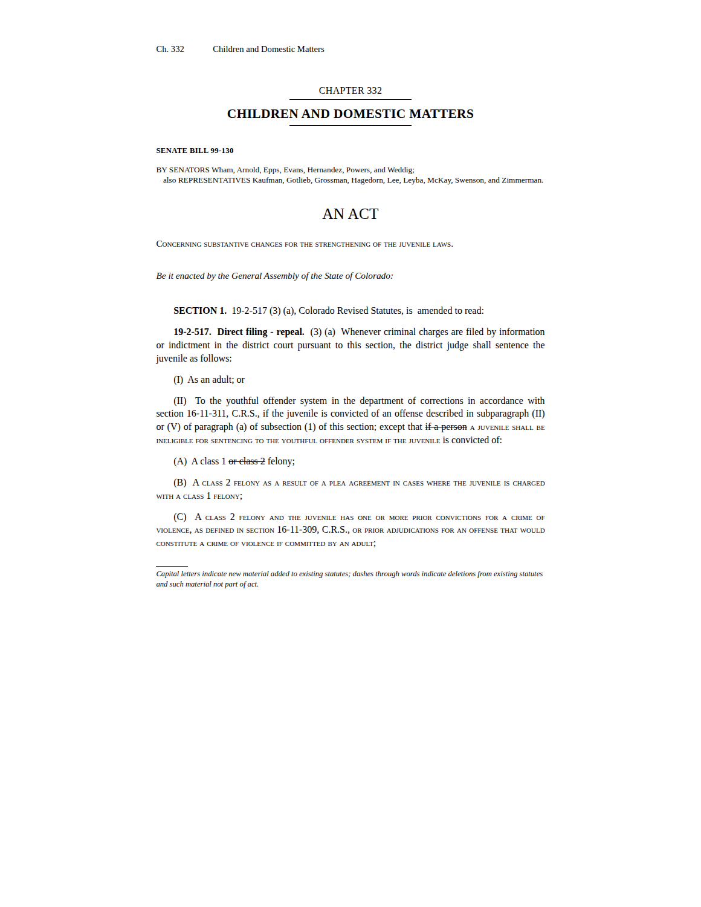Ch. 332 Children and Domestic Matters
CHAPTER 332
CHILDREN AND DOMESTIC MATTERS
SENATE BILL 99-130
BY SENATORS Wham, Arnold, Epps, Evans, Hernandez, Powers, and Weddig;
also REPRESENTATIVES Kaufman, Gotlieb, Grossman, Hagedorn, Lee, Leyba, McKay, Swenson, and Zimmerman.
AN ACT
Concerning substantive changes for the strengthening of the juvenile laws.
Be it enacted by the General Assembly of the State of Colorado:
SECTION 1. 19-2-517 (3) (a), Colorado Revised Statutes, is amended to read:
19-2-517. Direct filing - repeal. (3) (a) Whenever criminal charges are filed by information or indictment in the district court pursuant to this section, the district judge shall sentence the juvenile as follows:
(I) As an adult; or
(II) To the youthful offender system in the department of corrections in accordance with section 16-11-311, C.R.S., if the juvenile is convicted of an offense described in subparagraph (II) or (V) of paragraph (a) of subsection (1) of this section; except that if a person a juvenile shall be ineligible for sentencing to the youthful offender system if the juvenile is convicted of:
(A) A class 1 or class 2 felony;
(B) A class 2 felony as a result of a plea agreement in cases where the juvenile is charged with a class 1 felony;
(C) A class 2 felony and the juvenile has one or more prior convictions for a crime of violence, as defined in section 16-11-309, C.R.S., or prior adjudications for an offense that would constitute a crime of violence if committed by an adult;
Capital letters indicate new material added to existing statutes; dashes through words indicate deletions from existing statutes and such material not part of act.